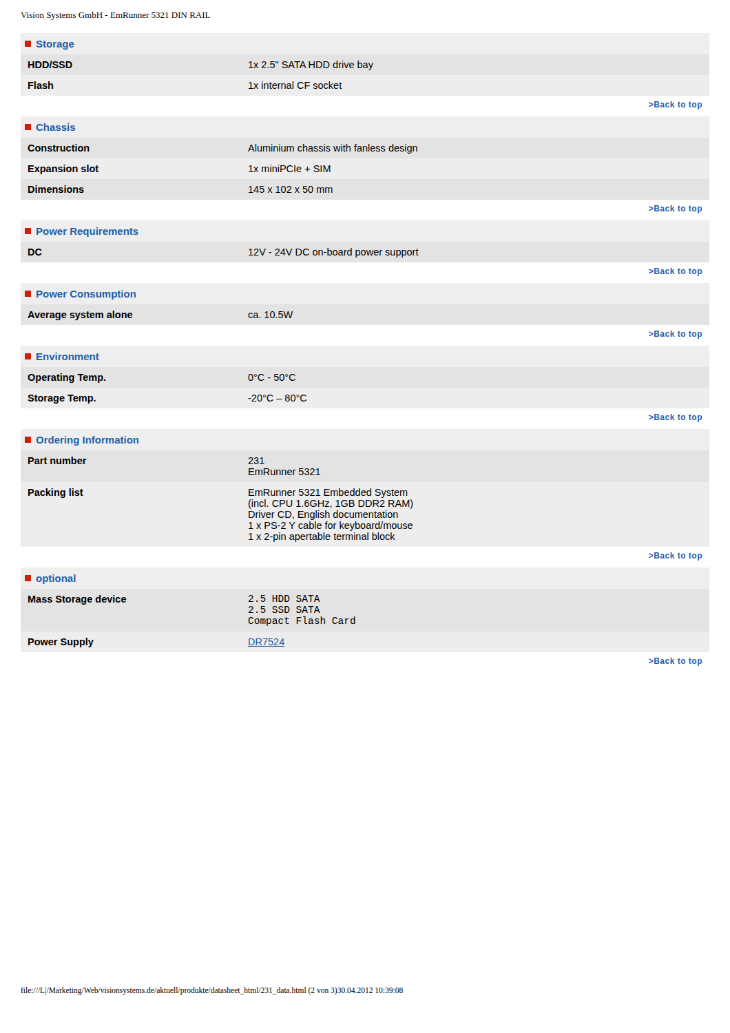Vision Systems GmbH - EmRunner 5321 DIN RAIL
| Storage |
| HDD/SSD | 1x 2.5" SATA HDD drive bay | |
| Flash | 1x internal CF socket | |
| >Back to top |
| Chassis |
| Construction | Aluminium chassis with fanless design | |
| Expansion slot | 1x miniPCIe + SIM | |
| Dimensions | 145 x 102 x 50 mm | |
| >Back to top |
| Power Requirements |
| DC | 12V - 24V DC on-board power support | |
| >Back to top |
| Power Consumption |
| Average system alone | ca. 10.5W | |
| >Back to top |
| Environment |
| Operating Temp. | 0°C - 50°C | |
| Storage Temp. | -20°C – 80°C | |
| >Back to top |
| Ordering Information |
| Part number | 231 EmRunner 5321 | |
| Packing list | EmRunner 5321 Embedded System (incl. CPU 1.6GHz, 1GB DDR2 RAM) Driver CD, English documentation 1 x PS-2 Y cable for keyboard/mouse 1 x 2-pin apertable terminal block | |
| >Back to top |
| optional |
| Mass Storage device | 2.5 HDD SATA 2.5 SSD SATA Compact Flash Card | |
| Power Supply | DR7524 | |
| >Back to top |
file:///L|/Marketing/Web/visionsystems.de/aktuell/produkte/datasheet_html/231_data.html (2 von 3)30.04.2012 10:39:08